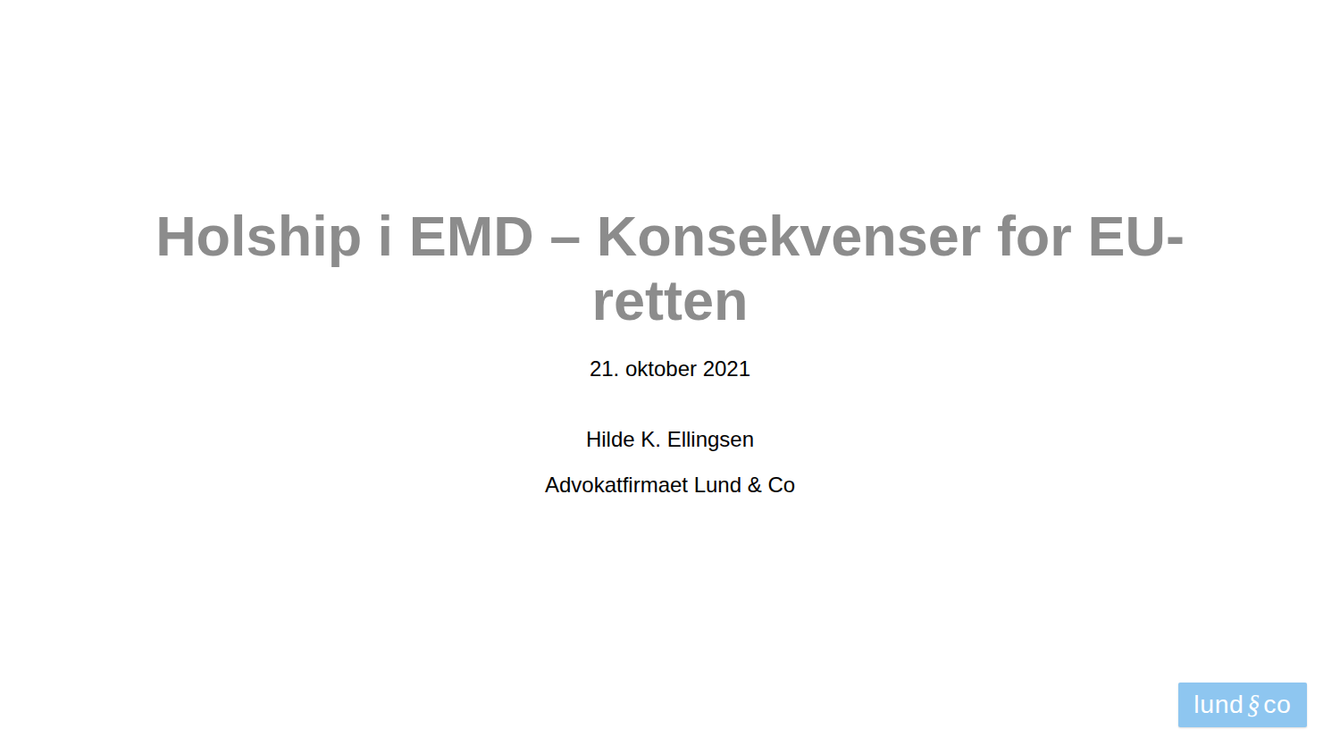Holship i EMD – Konsekvenser for EU-retten
21. oktober 2021
Hilde K. Ellingsen
Advokatfirmaet Lund & Co
lund§co